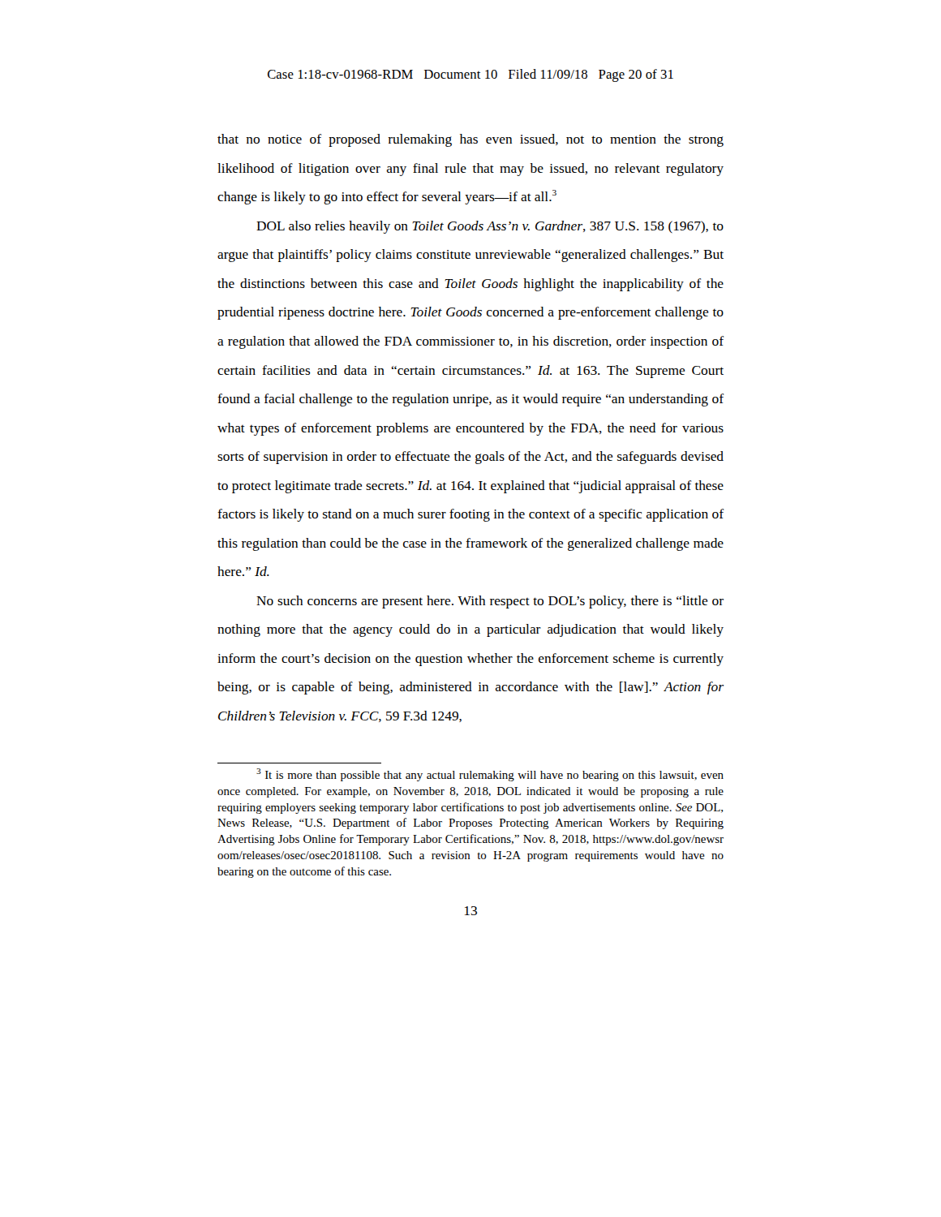Case 1:18-cv-01968-RDM Document 10 Filed 11/09/18 Page 20 of 31
that no notice of proposed rulemaking has even issued, not to mention the strong likelihood of litigation over any final rule that may be issued, no relevant regulatory change is likely to go into effect for several years—if at all.3
DOL also relies heavily on Toilet Goods Ass’n v. Gardner, 387 U.S. 158 (1967), to argue that plaintiffs’ policy claims constitute unreviewable “generalized challenges.” But the distinctions between this case and Toilet Goods highlight the inapplicability of the prudential ripeness doctrine here. Toilet Goods concerned a pre-enforcement challenge to a regulation that allowed the FDA commissioner to, in his discretion, order inspection of certain facilities and data in “certain circumstances.” Id. at 163. The Supreme Court found a facial challenge to the regulation unripe, as it would require “an understanding of what types of enforcement problems are encountered by the FDA, the need for various sorts of supervision in order to effectuate the goals of the Act, and the safeguards devised to protect legitimate trade secrets.” Id. at 164. It explained that “judicial appraisal of these factors is likely to stand on a much surer footing in the context of a specific application of this regulation than could be the case in the framework of the generalized challenge made here.” Id.
No such concerns are present here. With respect to DOL’s policy, there is “little or nothing more that the agency could do in a particular adjudication that would likely inform the court’s decision on the question whether the enforcement scheme is currently being, or is capable of being, administered in accordance with the [law].” Action for Children’s Television v. FCC, 59 F.3d 1249,
3 It is more than possible that any actual rulemaking will have no bearing on this lawsuit, even once completed. For example, on November 8, 2018, DOL indicated it would be proposing a rule requiring employers seeking temporary labor certifications to post job advertisements online. See DOL, News Release, “U.S. Department of Labor Proposes Protecting American Workers by Requiring Advertising Jobs Online for Temporary Labor Certifications,” Nov. 8, 2018, https://www.dol.gov/newsroom/releases/osec/osec20181108. Such a revision to H-2A program requirements would have no bearing on the outcome of this case.
13